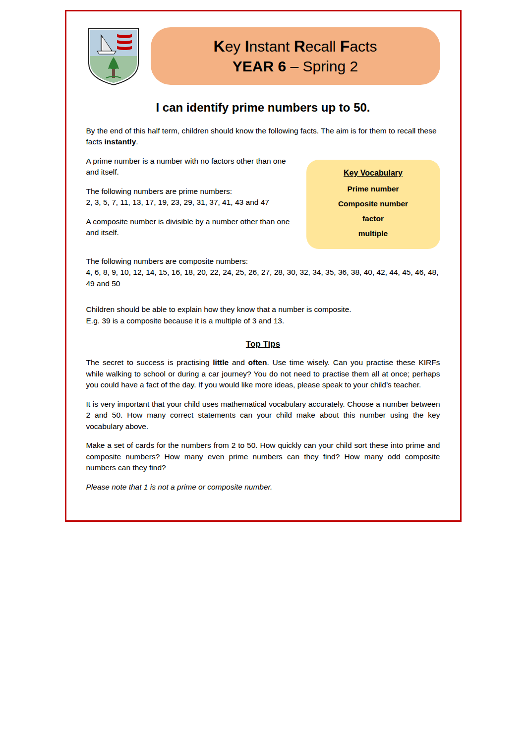Key Instant Recall Facts
YEAR 6 – Spring 2
I can identify prime numbers up to 50.
By the end of this half term, children should know the following facts. The aim is for them to recall these facts instantly.
Key Vocabulary
Prime number
Composite number
factor
multiple
A prime number is a number with no factors other than one and itself.
The following numbers are prime numbers:
2, 3, 5, 7, 11, 13, 17, 19, 23, 29, 31, 37, 41, 43 and 47
A composite number is divisible by a number other than one and itself.
The following numbers are composite numbers:
4, 6, 8, 9, 10, 12, 14, 15, 16, 18, 20, 22, 24, 25, 26, 27, 28, 30, 32, 34, 35, 36, 38, 40, 42, 44, 45, 46, 48, 49 and 50
Children should be able to explain how they know that a number is composite.
E.g. 39 is a composite because it is a multiple of 3 and 13.
Top Tips
The secret to success is practising little and often. Use time wisely. Can you practise these KIRFs while walking to school or during a car journey? You do not need to practise them all at once; perhaps you could have a fact of the day. If you would like more ideas, please speak to your child’s teacher.
It is very important that your child uses mathematical vocabulary accurately. Choose a number between 2 and 50. How many correct statements can your child make about this number using the key vocabulary above.
Make a set of cards for the numbers from 2 to 50. How quickly can your child sort these into prime and composite numbers? How many even prime numbers can they find? How many odd composite numbers can they find?
Please note that 1 is not a prime or composite number.